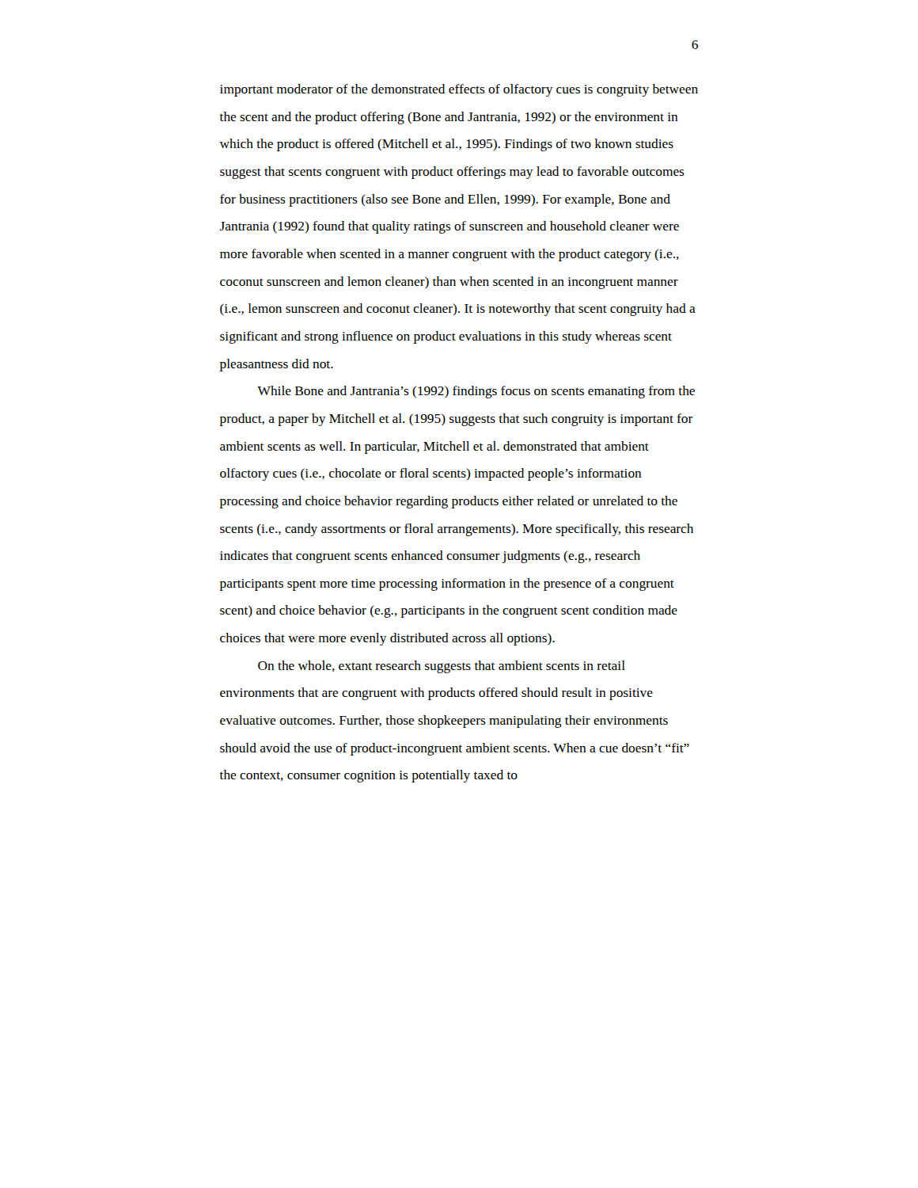6
important moderator of the demonstrated effects of olfactory cues is congruity between the scent and the product offering (Bone and Jantrania, 1992) or the environment in which the product is offered (Mitchell et al., 1995). Findings of two known studies suggest that scents congruent with product offerings may lead to favorable outcomes for business practitioners (also see Bone and Ellen, 1999). For example, Bone and Jantrania (1992) found that quality ratings of sunscreen and household cleaner were more favorable when scented in a manner congruent with the product category (i.e., coconut sunscreen and lemon cleaner) than when scented in an incongruent manner (i.e., lemon sunscreen and coconut cleaner). It is noteworthy that scent congruity had a significant and strong influence on product evaluations in this study whereas scent pleasantness did not.
While Bone and Jantrania’s (1992) findings focus on scents emanating from the product, a paper by Mitchell et al. (1995) suggests that such congruity is important for ambient scents as well. In particular, Mitchell et al. demonstrated that ambient olfactory cues (i.e., chocolate or floral scents) impacted people’s information processing and choice behavior regarding products either related or unrelated to the scents (i.e., candy assortments or floral arrangements). More specifically, this research indicates that congruent scents enhanced consumer judgments (e.g., research participants spent more time processing information in the presence of a congruent scent) and choice behavior (e.g., participants in the congruent scent condition made choices that were more evenly distributed across all options).
On the whole, extant research suggests that ambient scents in retail environments that are congruent with products offered should result in positive evaluative outcomes. Further, those shopkeepers manipulating their environments should avoid the use of product-incongruent ambient scents. When a cue doesn’t “fit” the context, consumer cognition is potentially taxed to